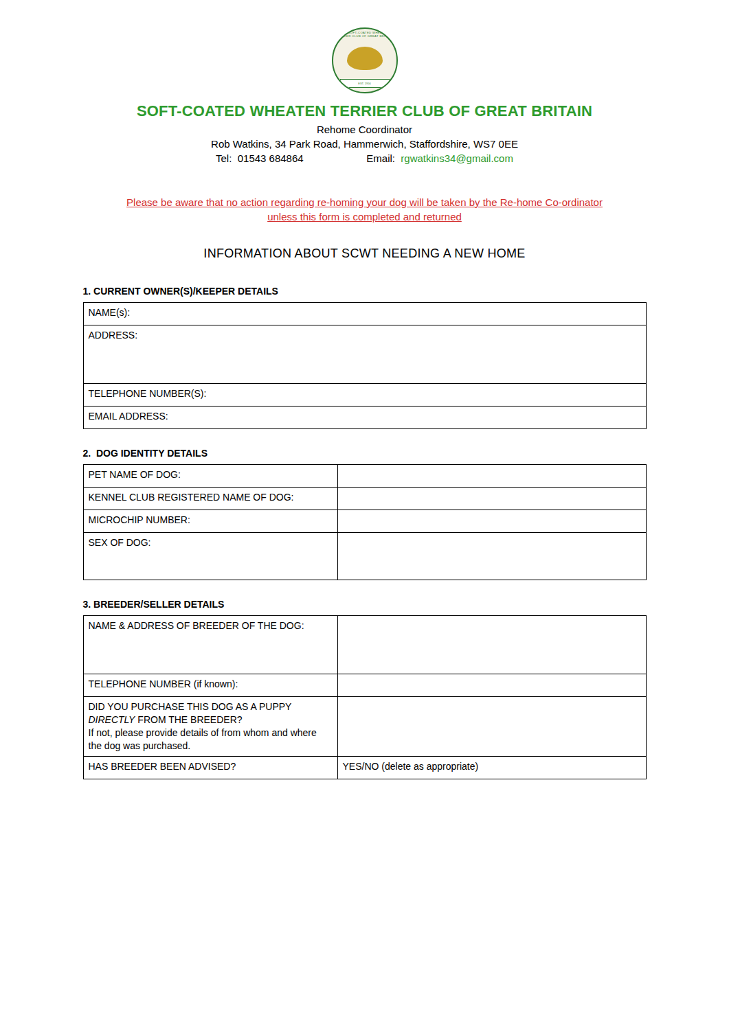THE SOFT-COATED WHEATEN TERRIER CLUB OF GREAT BRITAIN
EST. 1956
SOFT-COATED WHEATEN TERRIER CLUB OF GREAT BRITAIN
Rehome Coordinator
Rob Watkins, 34 Park Road, Hammerwich, Staffordshire, WS7 0EE
Tel: 01543 684864 Email: rgwatkins34@gmail.com
Please be aware that no action regarding re-homing your dog will be taken by the Re-home Co-ordinator unless this form is completed and returned
INFORMATION ABOUT SCWT NEEDING A NEW HOME
1. Current Owner(s)/Keeper Details
| NAME(s): |
| ADDRESS: |
| TELEPHONE NUMBER(S): |
| EMAIL ADDRESS: |
2. Dog Identity Details
| PET NAME OF DOG: | |
| KENNEL CLUB REGISTERED NAME OF DOG: | |
| MICROCHIP NUMBER: | |
| SEX OF DOG: | |
3. Breeder/Seller Details
| NAME & ADDRESS OF BREEDER OF THE DOG: | |
| TELEPHONE NUMBER (if known): | |
| DID YOU PURCHASE THIS DOG AS A PUPPY DIRECTLY FROM THE BREEDER? If not, please provide details of from whom and where the dog was purchased. | |
| HAS BREEDER BEEN ADVISED? | YES/NO (delete as appropriate) |